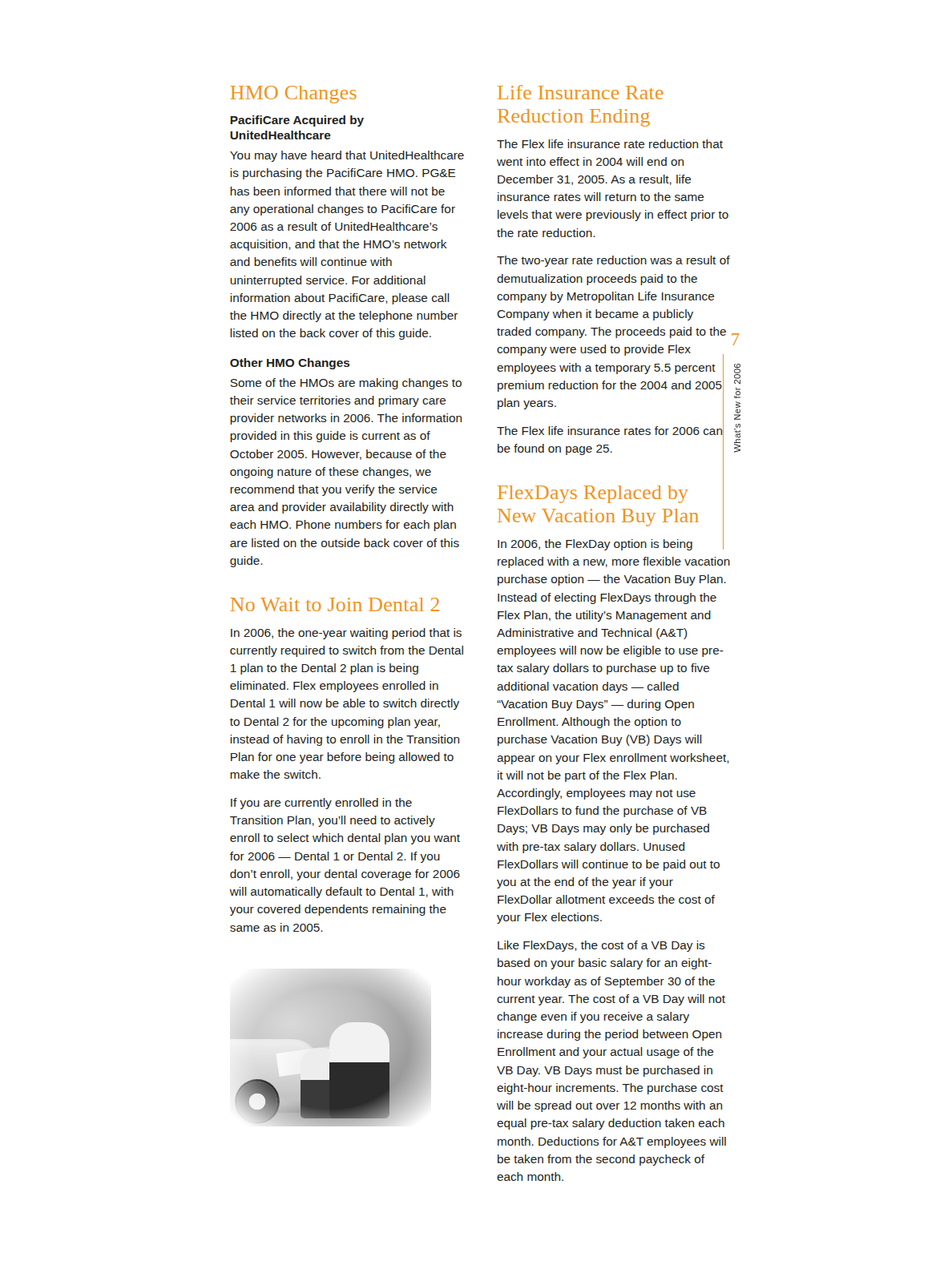7
What’s New for 2006
HMO Changes
PacifiCare Acquired by UnitedHealthcare
You may have heard that UnitedHealthcare is purchasing the PacifiCare HMO. PG&E has been informed that there will not be any operational changes to PacifiCare for 2006 as a result of UnitedHealthcare’s acquisition, and that the HMO’s network and benefits will continue with uninterrupted service. For additional information about PacifiCare, please call the HMO directly at the telephone number listed on the back cover of this guide.
Other HMO Changes
Some of the HMOs are making changes to their service territories and primary care provider networks in 2006. The information provided in this guide is current as of October 2005. However, because of the ongoing nature of these changes, we recommend that you verify the service area and provider availability directly with each HMO. Phone numbers for each plan are listed on the outside back cover of this guide.
No Wait to Join Dental 2
In 2006, the one-year waiting period that is currently required to switch from the Dental 1 plan to the Dental 2 plan is being eliminated. Flex employees enrolled in Dental 1 will now be able to switch directly to Dental 2 for the upcoming plan year, instead of having to enroll in the Transition Plan for one year before being allowed to make the switch.
If you are currently enrolled in the Transition Plan, you’ll need to actively enroll to select which dental plan you want for 2006 — Dental 1 or Dental 2. If you don’t enroll, your dental coverage for 2006 will automatically default to Dental 1, with your covered dependents remaining the same as in 2005.
Life Insurance Rate Reduction Ending
The Flex life insurance rate reduction that went into effect in 2004 will end on December 31, 2005. As a result, life insurance rates will return to the same levels that were previously in effect prior to the rate reduction.
The two-year rate reduction was a result of demutualization proceeds paid to the company by Metropolitan Life Insurance Company when it became a publicly traded company. The proceeds paid to the company were used to provide Flex employees with a temporary 5.5 percent premium reduction for the 2004 and 2005 plan years.
The Flex life insurance rates for 2006 can be found on page 25.
FlexDays Replaced by New Vacation Buy Plan
In 2006, the FlexDay option is being replaced with a new, more flexible vacation purchase option — the Vacation Buy Plan. Instead of electing FlexDays through the Flex Plan, the utility’s Management and Administrative and Technical (A&T) employees will now be eligible to use pre-tax salary dollars to purchase up to five additional vacation days — called “Vacation Buy Days” — during Open Enrollment. Although the option to purchase Vacation Buy (VB) Days will appear on your Flex enrollment worksheet, it will not be part of the Flex Plan. Accordingly, employees may not use FlexDollars to fund the purchase of VB Days; VB Days may only be purchased with pre-tax salary dollars. Unused FlexDollars will continue to be paid out to you at the end of the year if your FlexDollar allotment exceeds the cost of your Flex elections.
Like FlexDays, the cost of a VB Day is based on your basic salary for an eight-hour workday as of September 30 of the current year. The cost of a VB Day will not change even if you receive a salary increase during the period between Open Enrollment and your actual usage of the VB Day. VB Days must be purchased in eight-hour increments. The purchase cost will be spread out over 12 months with an equal pre-tax salary deduction taken each month. Deductions for A&T employees will be taken from the second paycheck of each month.